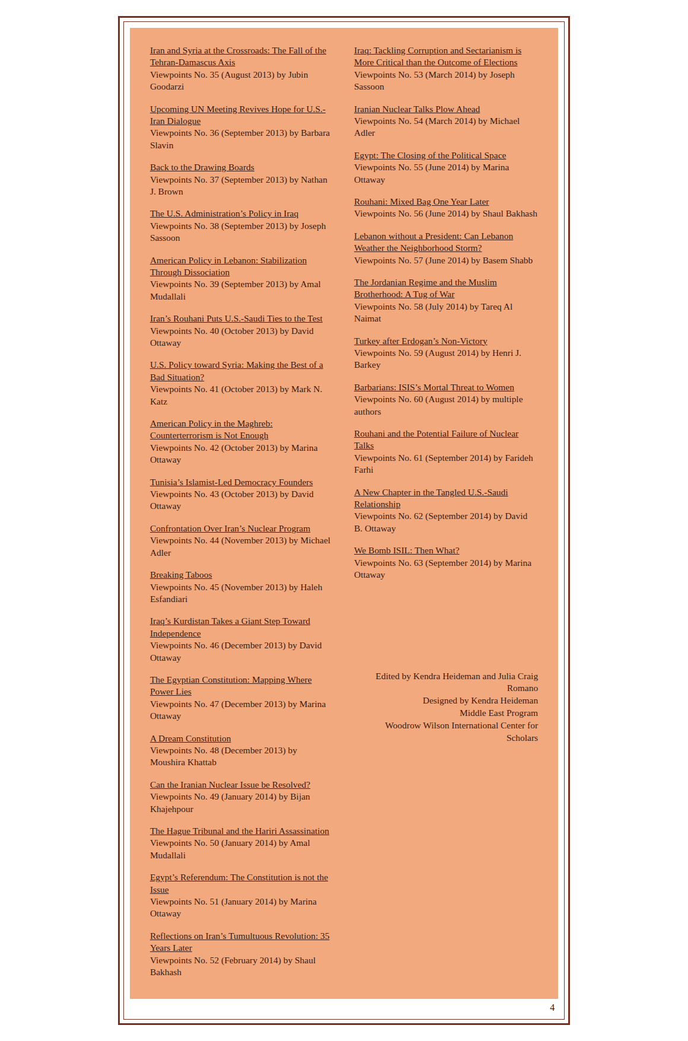Iran and Syria at the Crossroads: The Fall of the Tehran-Damascus Axis Viewpoints No. 35 (August 2013) by Jubin Goodarzi
Upcoming UN Meeting Revives Hope for U.S.-Iran Dialogue Viewpoints No. 36 (September 2013) by Barbara Slavin
Back to the Drawing Boards Viewpoints No. 37 (September 2013) by Nathan J. Brown
The U.S. Administration’s Policy in Iraq Viewpoints No. 38 (September 2013) by Joseph Sassoon
American Policy in Lebanon: Stabilization Through Dissociation Viewpoints No. 39 (September 2013) by Amal Mudallali
Iran’s Rouhani Puts U.S.-Saudi Ties to the Test Viewpoints No. 40 (October 2013) by David Ottaway
U.S. Policy toward Syria: Making the Best of a Bad Situation? Viewpoints No. 41 (October 2013) by Mark N. Katz
American Policy in the Maghreb: Counterterrorism is Not Enough Viewpoints No. 42 (October 2013) by Marina Ottaway
Tunisia’s Islamist-Led Democracy Founders Viewpoints No. 43 (October 2013) by David Ottaway
Confrontation Over Iran’s Nuclear Program Viewpoints No. 44 (November 2013) by Michael Adler
Breaking Taboos Viewpoints No. 45 (November 2013) by Haleh Esfandiari
Iraq’s Kurdistan Takes a Giant Step Toward Independence Viewpoints No. 46 (December 2013) by David Ottaway
The Egyptian Constitution: Mapping Where Power Lies Viewpoints No. 47 (December 2013) by Marina Ottaway
A Dream Constitution Viewpoints No. 48 (December 2013) by Moushira Khattab
Can the Iranian Nuclear Issue be Resolved? Viewpoints No. 49 (January 2014) by Bijan Khajehpour
The Hague Tribunal and the Hariri Assassination Viewpoints No. 50 (January 2014) by Amal Mudallali
Egypt’s Referendum: The Constitution is not the Issue Viewpoints No. 51 (January 2014) by Marina Ottaway
Reflections on Iran’s Tumultuous Revolution: 35 Years Later Viewpoints No. 52 (February 2014) by Shaul Bakhash
Iraq: Tackling Corruption and Sectarianism is More Critical than the Outcome of Elections Viewpoints No. 53 (March 2014) by Joseph Sassoon
Iranian Nuclear Talks Plow Ahead Viewpoints No. 54 (March 2014) by Michael Adler
Egypt: The Closing of the Political Space Viewpoints No. 55 (June 2014) by Marina Ottaway
Rouhani: Mixed Bag One Year Later Viewpoints No. 56 (June 2014) by Shaul Bakhash
Lebanon without a President: Can Lebanon Weather the Neighborhood Storm? Viewpoints No. 57 (June 2014) by Basem Shabb
The Jordanian Regime and the Muslim Brotherhood: A Tug of War Viewpoints No. 58 (July 2014) by Tareq Al Naimat
Turkey after Erdogan’s Non-Victory Viewpoints No. 59 (August 2014) by Henri J. Barkey
Barbarians: ISIS’s Mortal Threat to Women Viewpoints No. 60 (August 2014) by multiple authors
Rouhani and the Potential Failure of Nuclear Talks Viewpoints No. 61 (September 2014) by Farideh Farhi
A New Chapter in the Tangled U.S.-Saudi Relationship Viewpoints No. 62 (September 2014) by David B. Ottaway
We Bomb ISIL: Then What? Viewpoints No. 63 (September 2014) by Marina Ottaway
Edited by Kendra Heideman and Julia Craig Romano
Designed by Kendra Heideman
Middle East Program
Woodrow Wilson International Center for Scholars
4